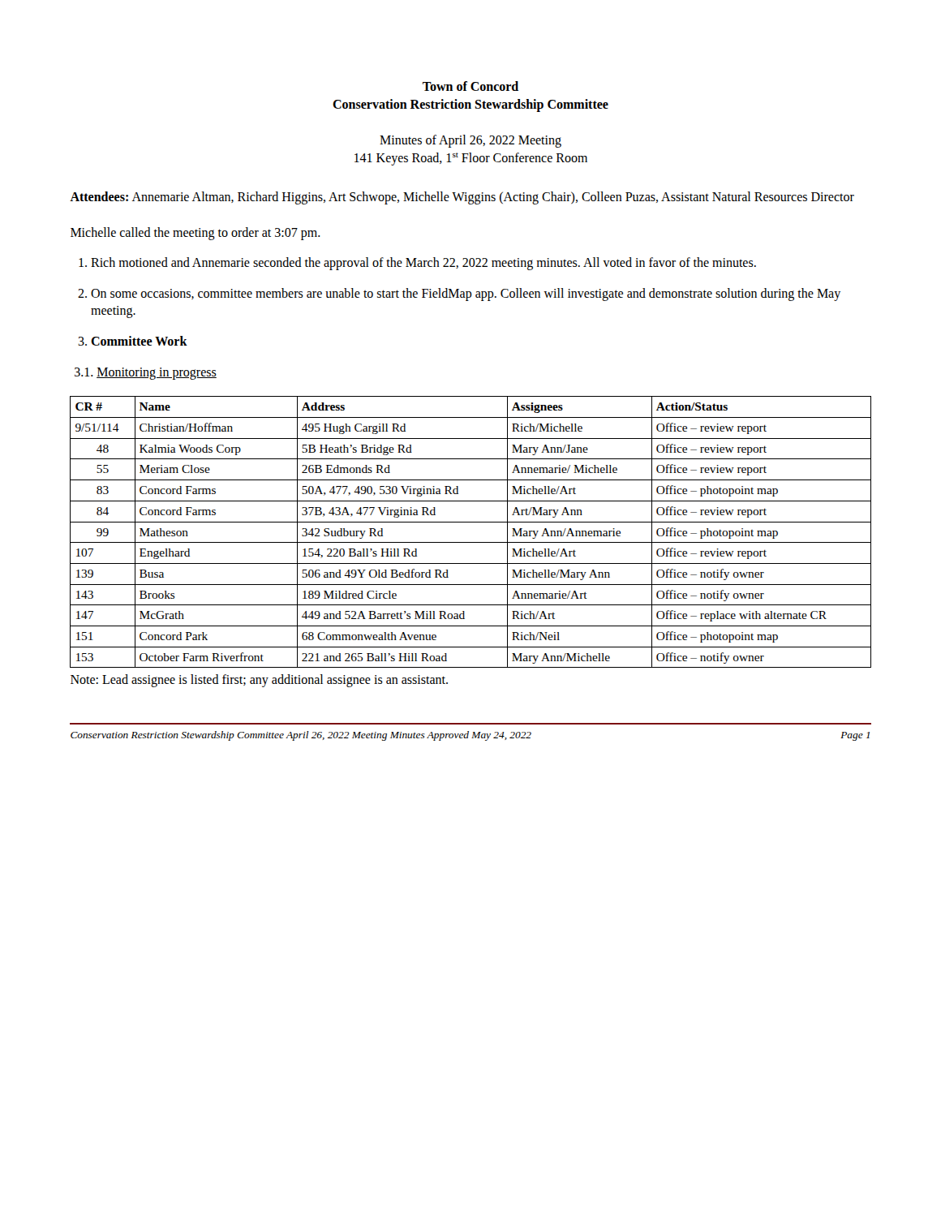Town of Concord
Conservation Restriction Stewardship Committee
Minutes of April 26, 2022 Meeting
141 Keyes Road, 1st Floor Conference Room
Attendees: Annemarie Altman, Richard Higgins, Art Schwope, Michelle Wiggins (Acting Chair), Colleen Puzas, Assistant Natural Resources Director
Michelle called the meeting to order at 3:07 pm.
Rich motioned and Annemarie seconded the approval of the March 22, 2022 meeting minutes. All voted in favor of the minutes.
On some occasions, committee members are unable to start the FieldMap app. Colleen will investigate and demonstrate solution during the May meeting.
Committee Work
3.1. Monitoring in progress
| CR # | Name | Address | Assignees | Action/Status |
| --- | --- | --- | --- | --- |
| 9/51/114 | Christian/Hoffman | 495 Hugh Cargill Rd | Rich/Michelle | Office – review report |
| 48 | Kalmia Woods Corp | 5B Heath’s Bridge Rd | Mary Ann/Jane | Office – review report |
| 55 | Meriam Close | 26B Edmonds Rd | Annemarie/ Michelle | Office – review report |
| 83 | Concord Farms | 50A, 477, 490, 530 Virginia Rd | Michelle/Art | Office – photopoint map |
| 84 | Concord Farms | 37B, 43A, 477 Virginia Rd | Art/Mary Ann | Office – review report |
| 99 | Matheson | 342 Sudbury Rd | Mary Ann/Annemarie | Office – photopoint map |
| 107 | Engelhard | 154, 220 Ball’s Hill Rd | Michelle/Art | Office – review report |
| 139 | Busa | 506 and 49Y Old Bedford Rd | Michelle/Mary Ann | Office – notify owner |
| 143 | Brooks | 189 Mildred Circle | Annemarie/Art | Office – notify owner |
| 147 | McGrath | 449 and 52A Barrett’s Mill Road | Rich/Art | Office – replace with alternate CR |
| 151 | Concord Park | 68 Commonwealth Avenue | Rich/Neil | Office – photopoint map |
| 153 | October Farm Riverfront | 221 and 265 Ball’s Hill Road | Mary Ann/Michelle | Office – notify owner |
Note: Lead assignee is listed first; any additional assignee is an assistant.
Conservation Restriction Stewardship Committee April 26, 2022 Meeting Minutes Approved May 24, 2022 Page 1